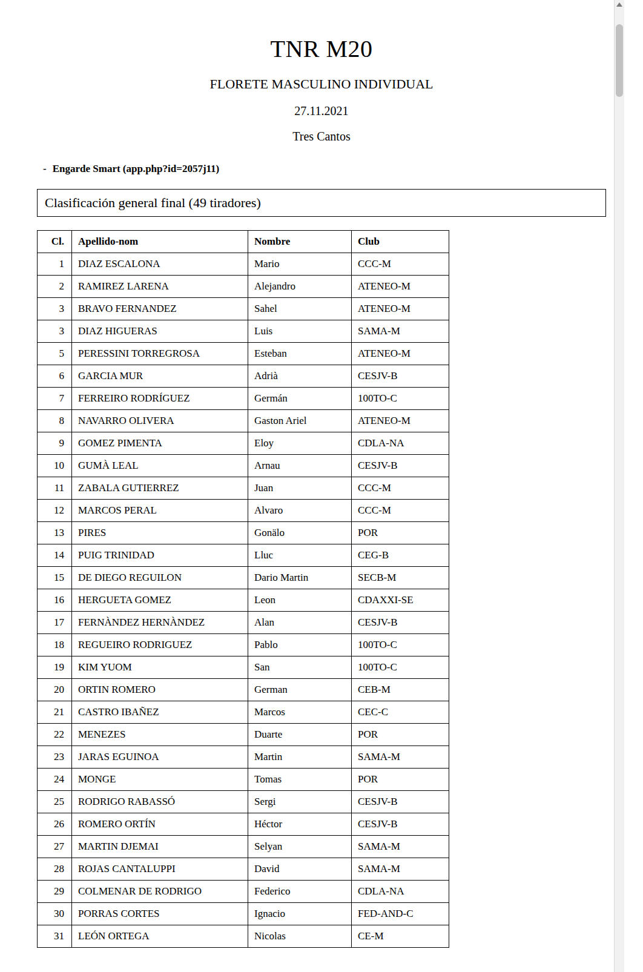TNR M20
FLORETE MASCULINO INDIVIDUAL
27.11.2021
Tres Cantos
-Engarde Smart (app.php?id=2057j11)
Clasificación general final (49 tiradores)
| Cl. | Apellido-nom | Nombre | Club |
| --- | --- | --- | --- |
| 1 | DIAZ ESCALONA | Mario | CCC-M |
| 2 | RAMIREZ LARENA | Alejandro | ATENEO-M |
| 3 | BRAVO FERNANDEZ | Sahel | ATENEO-M |
| 3 | DIAZ HIGUERAS | Luis | SAMA-M |
| 5 | PERESSINI TORREGROSA | Esteban | ATENEO-M |
| 6 | GARCIA MUR | Adrià | CESJV-B |
| 7 | FERREIRO RODRÍGUEZ | Germán | 100TO-C |
| 8 | NAVARRO OLIVERA | Gaston Ariel | ATENEO-M |
| 9 | GOMEZ PIMENTA | Eloy | CDLA-NA |
| 10 | GUMÀ LEAL | Arnau | CESJV-B |
| 11 | ZABALA GUTIERREZ | Juan | CCC-M |
| 12 | MARCOS PERAL | Alvaro | CCC-M |
| 13 | PIRES | Gonälo | POR |
| 14 | PUIG TRINIDAD | Lluc | CEG-B |
| 15 | DE DIEGO REGUILON | Dario Martin | SECB-M |
| 16 | HERGUETA GOMEZ | Leon | CDAXXI-SE |
| 17 | FERNÀNDEZ HERNÀNDEZ | Alan | CESJV-B |
| 18 | REGUEIRO RODRIGUEZ | Pablo | 100TO-C |
| 19 | KIM YUOM | San | 100TO-C |
| 20 | ORTIN ROMERO | German | CEB-M |
| 21 | CASTRO IBAÑEZ | Marcos | CEC-C |
| 22 | MENEZES | Duarte | POR |
| 23 | JARAS EGUINOA | Martin | SAMA-M |
| 24 | MONGE | Tomas | POR |
| 25 | RODRIGO RABASSÓ | Sergi | CESJV-B |
| 26 | ROMERO ORTÍN | Héctor | CESJV-B |
| 27 | MARTIN DJEMAI | Selyan | SAMA-M |
| 28 | ROJAS CANTALUPPI | David | SAMA-M |
| 29 | COLMENAR DE RODRIGO | Federico | CDLA-NA |
| 30 | PORRAS CORTES | Ignacio | FED-AND-C |
| 31 | LEÓN ORTEGA | Nicolas | CE-M |